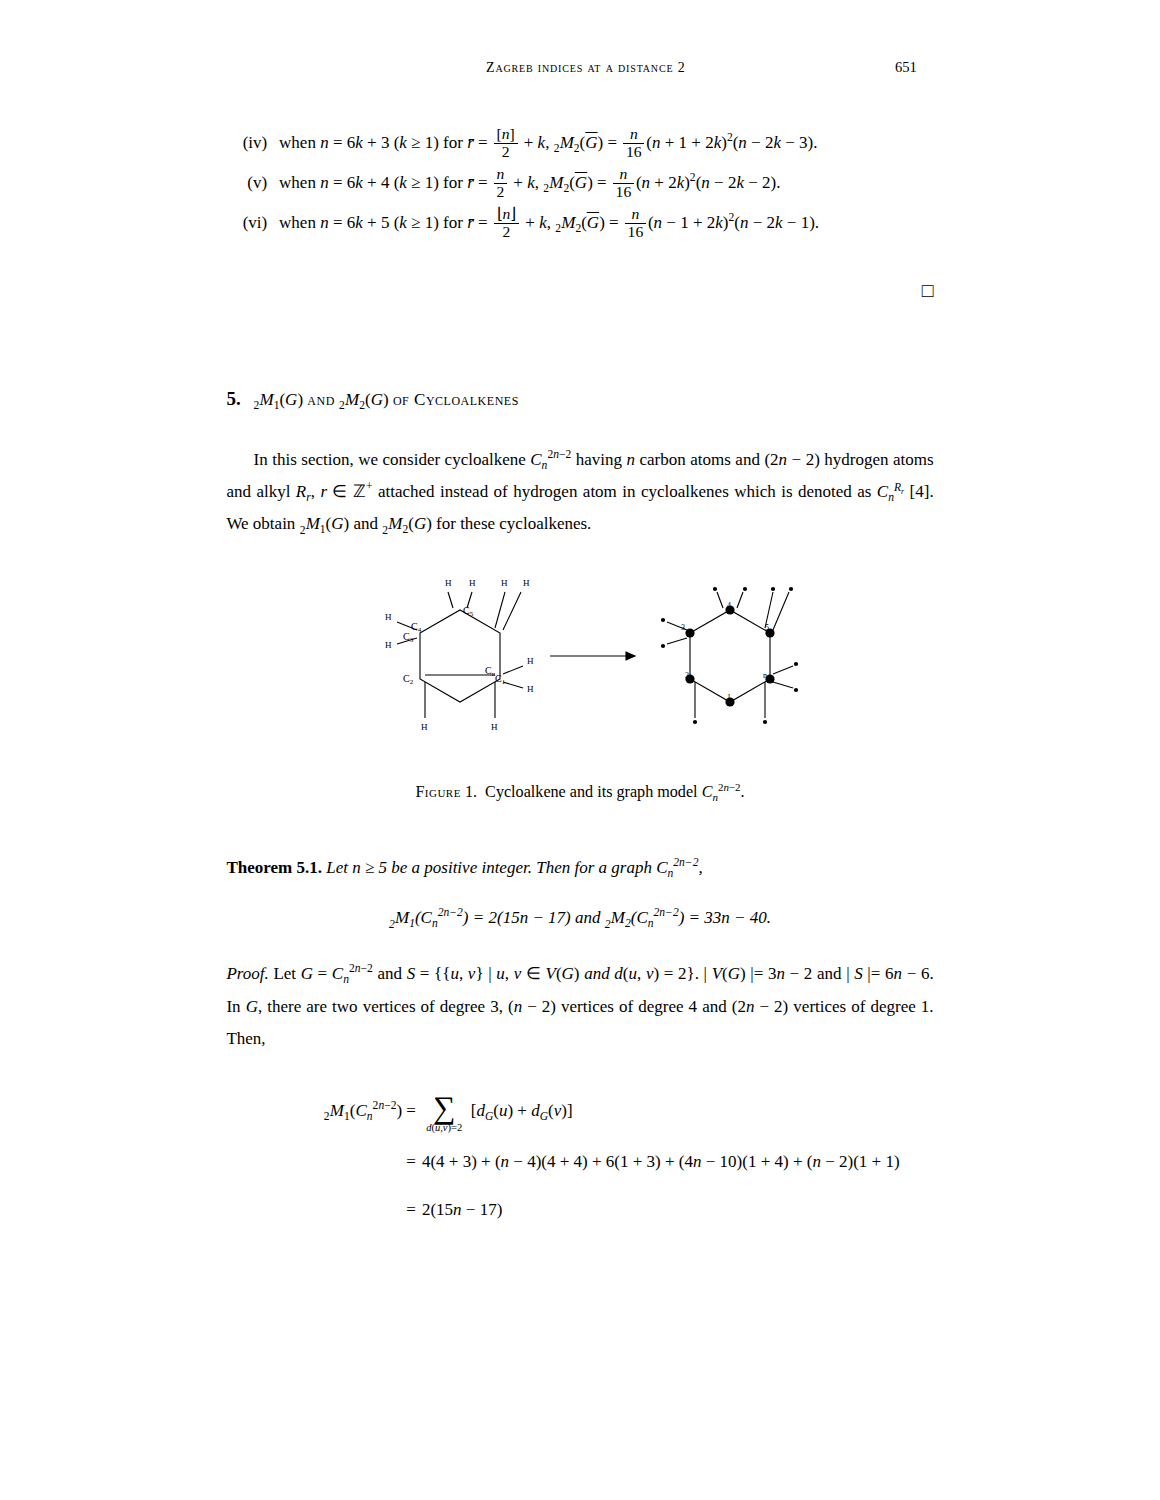Zagreb indices at a distance 2 651
(iv) when n = 6k + 3 (k ≥ 1) for r̄ = [n] 2 + k, 2 M2(G) = n 16(n + 1 + 2k)2(n − 2k − 3).
(v) when n = 6k + 4 (k ≥ 1) for r̄ = n 2 + k, 2 M2(G) = n 16(n + 2k)2(n − 2k − 2).
(vi) when n = 6k + 5 (k ≥ 1) for r̄ = ⌊n⌋2 + k, 2 M2(G) = n 16(n − 1 + 2k)2(n − 2k − 1).
□
5. 2 M1(G) and 2 M2(G) of Cycloalkenes
In this section, we consider cycloalkene Cn2n−2 having n carbon atoms and (2n − 2) hydrogen atoms and alkyl Rr, r ∈ ℤ+ attached instead of hydrogen atom in cycloalkenes which is denoted as CnRr [4]. We obtain 2 M1(G) and 2 M2(G) for these cycloalkenes.
H H H H H H H H H H C4 C5 C3 C2 C1 Cn 3 4 5 n 1 2
Figure 1. Cycloalkene and its graph model Cn2n−2.
Theorem 5.1. Let n ≥ 5 be a positive integer. Then for a graph Cn2n−2,
2 M1(Cn2n−2) = 2(15n − 17) and 2 M2(Cn2n−2) = 33n − 40.
Proof. Let G = Cn2n−2 and S = {{u, v} | u, v ∈ V(G) and d(u, v) = 2}. | V(G) |= 3n − 2 and | S |= 6n − 6. In G, there are two vertices of degree 3, (n − 2) vertices of degree 4 and (2n − 2) vertices of degree 1. Then,
2 M1(Cn2n−2) =
∑d(u,v)=2 [dG(u) + dG(v)]
=
4(4 + 3) + (n − 4)(4 + 4) + 6(1 + 3) + (4n − 10)(1 + 4) + (n − 2)(1 + 1)
=
2(15n − 17)